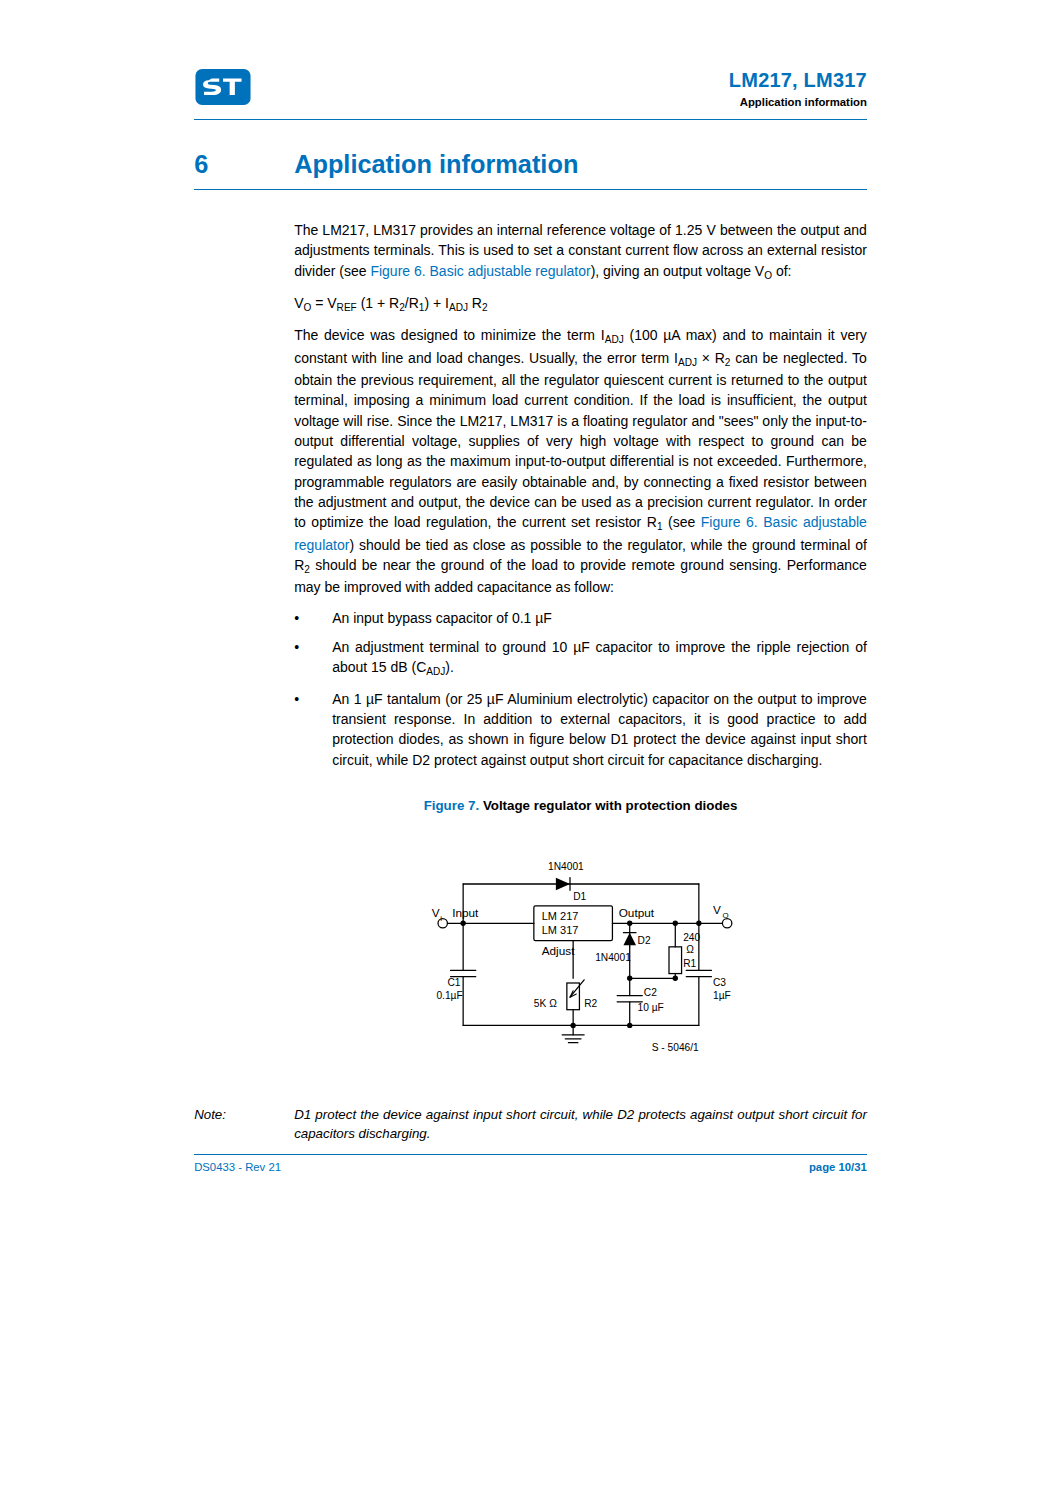LM217, LM317
Application information
6
Application information
The LM217, LM317 provides an internal reference voltage of 1.25 V between the output and adjustments terminals. This is used to set a constant current flow across an external resistor divider (see Figure 6. Basic adjustable regulator), giving an output voltage VO of:
VO = VREF (1 + R2/R1) + IADJ R2
The device was designed to minimize the term IADJ (100 µA max) and to maintain it very constant with line and load changes. Usually, the error term IADJ × R2 can be neglected. To obtain the previous requirement, all the regulator quiescent current is returned to the output terminal, imposing a minimum load current condition. If the load is insufficient, the output voltage will rise. Since the LM217, LM317 is a floating regulator and "sees" only the input-to- output differential voltage, supplies of very high voltage with respect to ground can be regulated as long as the maximum input-to-output differential is not exceeded. Furthermore, programmable regulators are easily obtainable and, by connecting a fixed resistor between the adjustment and output, the device can be used as a precision current regulator. In order to optimize the load regulation, the current set resistor R1 (see Figure 6. Basic adjustable regulator) should be tied as close as possible to the regulator, while the ground terminal of R2 should be near the ground of the load to provide remote ground sensing. Performance may be improved with added capacitance as follow:
An input bypass capacitor of 0.1 µF
An adjustment terminal to ground 10 µF capacitor to improve the ripple rejection of about 15 dB (CADJ).
An 1 µF tantalum (or 25 µF Aluminium electrolytic) capacitor on the output to improve transient response. In addition to external capacitors, it is good practice to add protection diodes, as shown in figure below D1 protect the device against input short circuit, while D2 protect against output short circuit for capacitance discharging.
Figure 7. Voltage regulator with protection diodes
1N4001 D1 V i Input LM 217 LM 317 Output V O Adjust 1N4001 D2 240 Ω R1 C1 0.1µF C3 1µF C2 10 µF 5K Ω R2 S - 5046/1
Note:
D1 protect the device against input short circuit, while D2 protects against output short circuit for capacitors discharging.
DS0433 - Rev 21
page 10/31